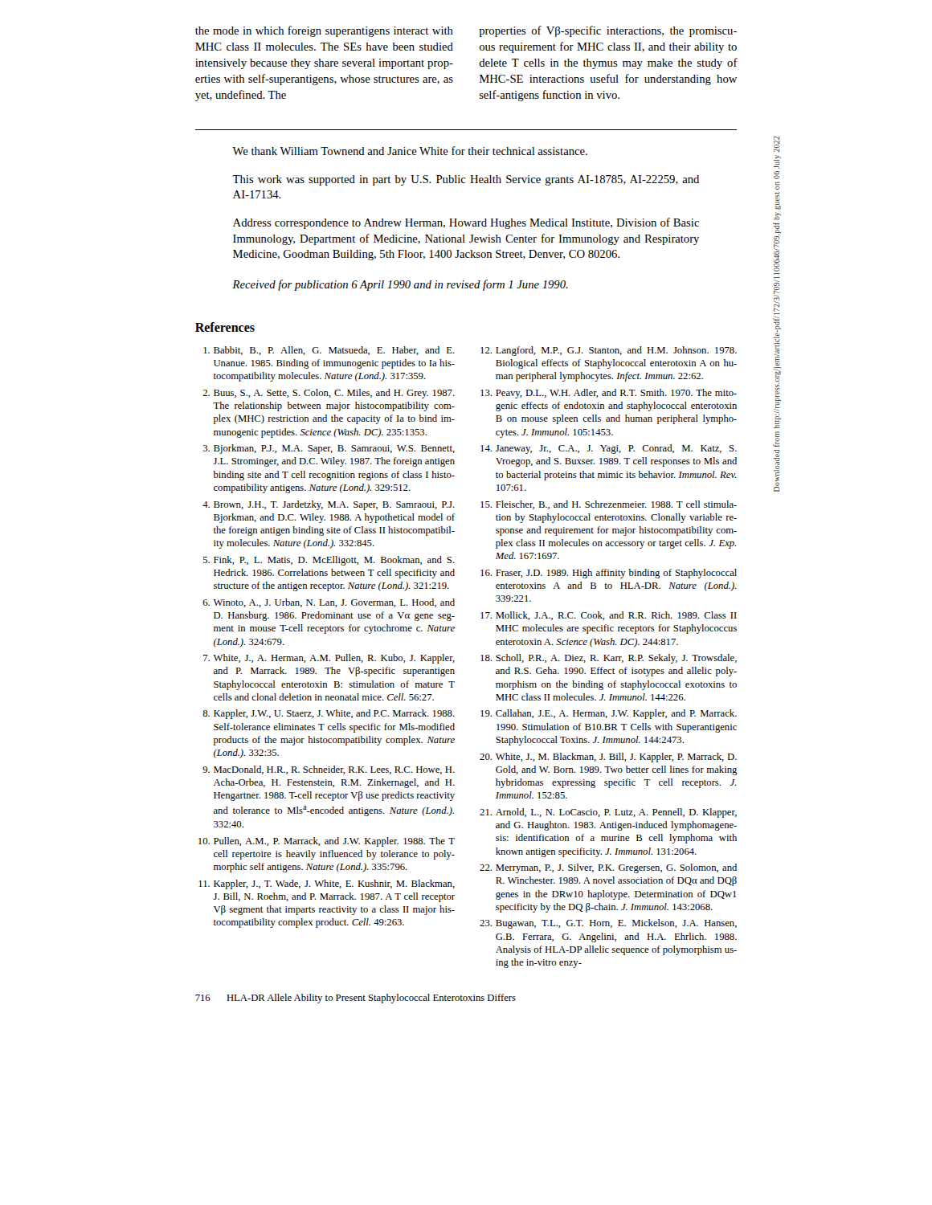Downloaded from http://rupress.org/jem/article-pdf/172/3/709/1100646/709.pdf by guest on 06 July 2022
the mode in which foreign superantigens interact with MHC class II molecules. The SEs have been studied intensively because they share several important properties with self-superantigens, whose structures are, as yet, undefined. The
properties of Vβ-specific interactions, the promiscuous requirement for MHC class II, and their ability to delete T cells in the thymus may make the study of MHC-SE interactions useful for understanding how self-antigens function in vivo.
We thank William Townend and Janice White for their technical assistance.
This work was supported in part by U.S. Public Health Service grants AI-18785, AI-22259, and AI-17134.
Address correspondence to Andrew Herman, Howard Hughes Medical Institute, Division of Basic Immunology, Department of Medicine, National Jewish Center for Immunology and Respiratory Medicine, Goodman Building, 5th Floor, 1400 Jackson Street, Denver, CO 80206.
Received for publication 6 April 1990 and in revised form 1 June 1990.
References
Babbit, B., P. Allen, G. Matsueda, E. Haber, and E. Unanue. 1985. Binding of immunogenic peptides to Ia histocompatibility molecules. Nature (Lond.). 317:359.
Buus, S., A. Sette, S. Colon, C. Miles, and H. Grey. 1987. The relationship between major histocompatibility complex (MHC) restriction and the capacity of Ia to bind immunogenic peptides. Science (Wash. DC). 235:1353.
Bjorkman, P.J., M.A. Saper, B. Samraoui, W.S. Bennett, J.L. Strominger, and D.C. Wiley. 1987. The foreign antigen binding site and T cell recognition regions of class I histocompatibility antigens. Nature (Lond.). 329:512.
Brown, J.H., T. Jardetzky, M.A. Saper, B. Samraoui, P.J. Bjorkman, and D.C. Wiley. 1988. A hypothetical model of the foreign antigen binding site of Class II histocompatibility molecules. Nature (Lond.). 332:845.
Fink, P., L. Matis, D. McElligott, M. Bookman, and S. Hedrick. 1986. Correlations between T cell specificity and structure of the antigen receptor. Nature (Lond.). 321:219.
Winoto, A., J. Urban, N. Lan, J. Goverman, L. Hood, and D. Hansburg. 1986. Predominant use of a Vα gene segment in mouse T-cell receptors for cytochrome c. Nature (Lond.). 324:679.
White, J., A. Herman, A.M. Pullen, R. Kubo, J. Kappler, and P. Marrack. 1989. The Vβ-specific superantigen Staphylococcal enterotoxin B: stimulation of mature T cells and clonal deletion in neonatal mice. Cell. 56:27.
Kappler, J.W., U. Staerz, J. White, and P.C. Marrack. 1988. Self-tolerance eliminates T cells specific for Mls-modified products of the major histocompatibility complex. Nature (Lond.). 332:35.
MacDonald, H.R., R. Schneider, R.K. Lees, R.C. Howe, H. Acha-Orbea, H. Festenstein, R.M. Zinkernagel, and H. Hengartner. 1988. T-cell receptor Vβ use predicts reactivity and tolerance to Mlsa-encoded antigens. Nature (Lond.). 332:40.
Pullen, A.M., P. Marrack, and J.W. Kappler. 1988. The T cell repertoire is heavily influenced by tolerance to polymorphic self antigens. Nature (Lond.). 335:796.
Kappler, J., T. Wade, J. White, E. Kushnir, M. Blackman, J. Bill, N. Roehm, and P. Marrack. 1987. A T cell receptor Vβ segment that imparts reactivity to a class II major histocompatibility complex product. Cell. 49:263.
Langford, M.P., G.J. Stanton, and H.M. Johnson. 1978. Biological effects of Staphylococcal enterotoxin A on human peripheral lymphocytes. Infect. Immun. 22:62.
Peavy, D.L., W.H. Adler, and R.T. Smith. 1970. The mitogenic effects of endotoxin and staphylococcal enterotoxin B on mouse spleen cells and human peripheral lymphocytes. J. Immunol. 105:1453.
Janeway, Jr., C.A., J. Yagi, P. Conrad, M. Katz, S. Vroegop, and S. Buxser. 1989. T cell responses to Mls and to bacterial proteins that mimic its behavior. Immunol. Rev. 107:61.
Fleischer, B., and H. Schrezenmeier. 1988. T cell stimulation by Staphylococcal enterotoxins. Clonally variable response and requirement for major histocompatibility complex class II molecules on accessory or target cells. J. Exp. Med. 167:1697.
Fraser, J.D. 1989. High affinity binding of Staphylococcal enterotoxins A and B to HLA-DR. Nature (Lond.). 339:221.
Mollick, J.A., R.C. Cook, and R.R. Rich. 1989. Class II MHC molecules are specific receptors for Staphylococcus enterotoxin A. Science (Wash. DC). 244:817.
Scholl, P.R., A. Diez, R. Karr, R.P. Sekaly, J. Trowsdale, and R.S. Geha. 1990. Effect of isotypes and allelic polymorphism on the binding of staphylococcal exotoxins to MHC class II molecules. J. Immunol. 144:226.
Callahan, J.E., A. Herman, J.W. Kappler, and P. Marrack. 1990. Stimulation of B10.BR T Cells with Superantigenic Staphylococcal Toxins. J. Immunol. 144:2473.
White, J., M. Blackman, J. Bill, J. Kappler, P. Marrack, D. Gold, and W. Born. 1989. Two better cell lines for making hybridomas expressing specific T cell receptors. J. Immunol. 152:85.
Arnold, L., N. LoCascio, P. Lutz, A. Pennell, D. Klapper, and G. Haughton. 1983. Antigen-induced lymphomagenesis: identification of a murine B cell lymphoma with known antigen specificity. J. Immunol. 131:2064.
Merryman, P., J. Silver, P.K. Gregersen, G. Solomon, and R. Winchester. 1989. A novel association of DQα and DQβ genes in the DRw10 haplotype. Determination of DQw1 specificity by the DQ β-chain. J. Immunol. 143:2068.
Bugawan, T.L., G.T. Horn, E. Mickelson, J.A. Hansen, G.B. Ferrara, G. Angelini, and H.A. Ehrlich. 1988. Analysis of HLA-DP allelic sequence of polymorphism using the in-vitro enzy-
716 HLA-DR Allele Ability to Present Staphylococcal Enterotoxins Differs